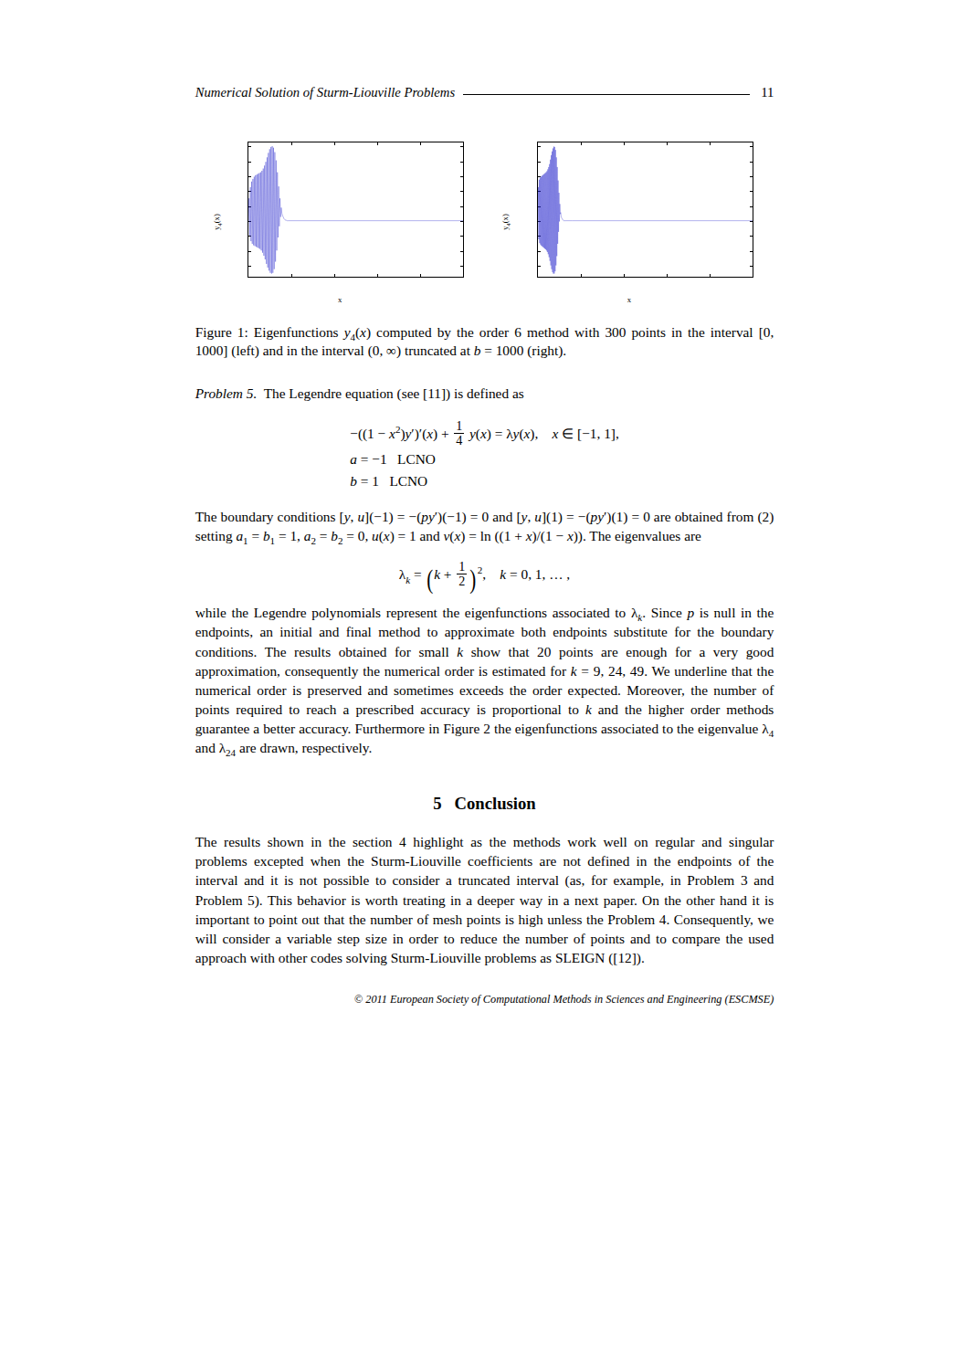Numerical Solution of Sturm-Liouville Problems 11
y4(x)
1
0.8
0.6
0.4
0.2
0
−0.2
−0.4
−0.6
−0.8
0
200
400
600
800
1000
x
y4(x)
1
0.8
0.6
0.4
0.2
0
−0.2
−0.4
−0.6
−0.8
0
200
400
600
800
1000
x
Figure 1: Eigenfunctions y4(x) computed by the order 6 method with 300 points in the interval [0, 1000] (left) and in the interval (0, ∞) truncated at b = 1000 (right).
Problem 5. The Legendre equation (see [11]) is defined as
−((1 − x2)y′)′(x) + 14 y(x) = λy(x), x ∈ [−1, 1],
a = −1 LCNO
b = 1 LCNO
The boundary conditions [y, u](−1) = −(py′)(−1) = 0 and [y, u](1) = −(py′)(1) = 0 are obtained from (2) setting a1 = b1 = 1, a2 = b2 = 0, u(x) = 1 and v(x) = ln ((1 + x)/(1 − x)). The eigenvalues are
λk = (k + 12)2, k = 0, 1, … ,
while the Legendre polynomials represent the eigenfunctions associated to λk. Since p is null in the endpoints, an initial and final method to approximate both endpoints substitute for the boundary conditions. The results obtained for small k show that 20 points are enough for a very good approximation, consequently the numerical order is estimated for k = 9, 24, 49. We underline that the numerical order is preserved and sometimes exceeds the order expected. Moreover, the number of points required to reach a prescribed accuracy is proportional to k and the higher order methods guarantee a better accuracy. Furthermore in Figure 2 the eigenfunctions associated to the eigenvalue λ4 and λ24 are drawn, respectively.
5 Conclusion
The results shown in the section 4 highlight as the methods work well on regular and singular problems excepted when the Sturm-Liouville coefficients are not defined in the endpoints of the interval and it is not possible to consider a truncated interval (as, for example, in Problem 3 and Problem 5). This behavior is worth treating in a deeper way in a next paper. On the other hand it is important to point out that the number of mesh points is high unless the Problem 4. Consequently, we will consider a variable step size in order to reduce the number of points and to compare the used approach with other codes solving Sturm-Liouville problems as SLEIGN ([12]).
© 2011 European Society of Computational Methods in Sciences and Engineering (ESCMSE)